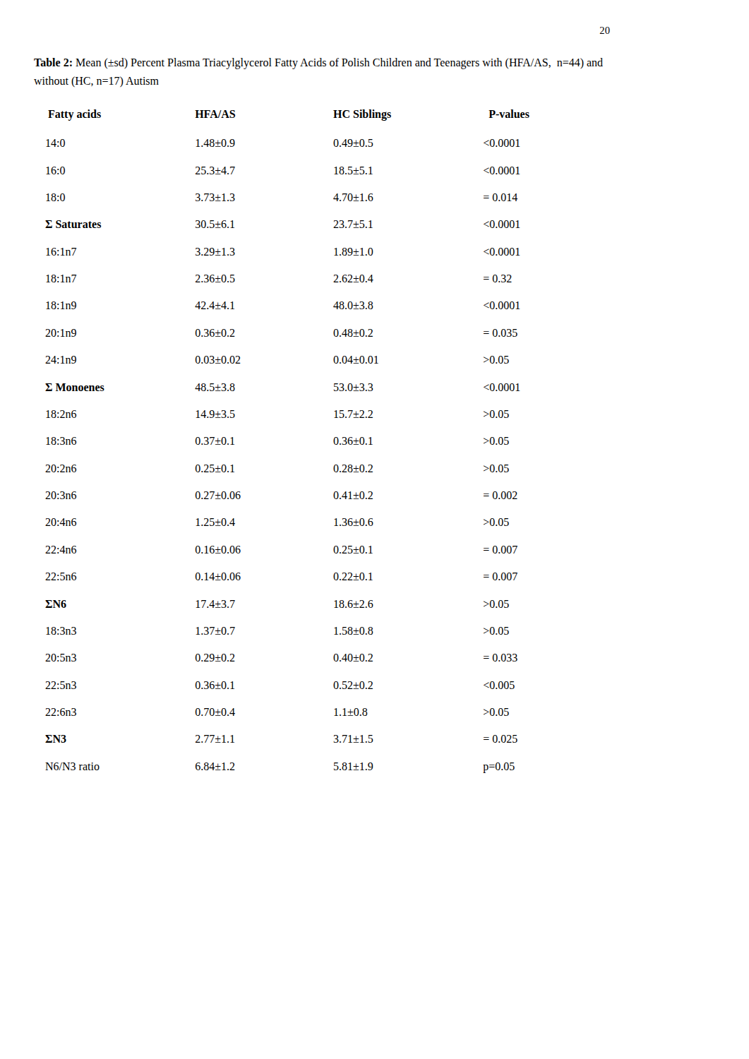20
Table 2: Mean (±sd) Percent Plasma Triacylglycerol Fatty Acids of Polish Children and Teenagers with (HFA/AS, n=44) and without (HC, n=17) Autism
| Fatty acids | HFA/AS | HC Siblings | P-values |
| --- | --- | --- | --- |
| 14:0 | 1.48±0.9 | 0.49±0.5 | <0.0001 |
| 16:0 | 25.3±4.7 | 18.5±5.1 | <0.0001 |
| 18:0 | 3.73±1.3 | 4.70±1.6 | = 0.014 |
| Σ Saturates | 30.5±6.1 | 23.7±5.1 | <0.0001 |
| 16:1n7 | 3.29±1.3 | 1.89±1.0 | <0.0001 |
| 18:1n7 | 2.36±0.5 | 2.62±0.4 | = 0.32 |
| 18:1n9 | 42.4±4.1 | 48.0±3.8 | <0.0001 |
| 20:1n9 | 0.36±0.2 | 0.48±0.2 | = 0.035 |
| 24:1n9 | 0.03±0.02 | 0.04±0.01 | >0.05 |
| Σ Monoenes | 48.5±3.8 | 53.0±3.3 | <0.0001 |
| 18:2n6 | 14.9±3.5 | 15.7±2.2 | >0.05 |
| 18:3n6 | 0.37±0.1 | 0.36±0.1 | >0.05 |
| 20:2n6 | 0.25±0.1 | 0.28±0.2 | >0.05 |
| 20:3n6 | 0.27±0.06 | 0.41±0.2 | = 0.002 |
| 20:4n6 | 1.25±0.4 | 1.36±0.6 | >0.05 |
| 22:4n6 | 0.16±0.06 | 0.25±0.1 | = 0.007 |
| 22:5n6 | 0.14±0.06 | 0.22±0.1 | = 0.007 |
| Σ N6 | 17.4±3.7 | 18.6±2.6 | >0.05 |
| 18:3n3 | 1.37±0.7 | 1.58±0.8 | >0.05 |
| 20:5n3 | 0.29±0.2 | 0.40±0.2 | = 0.033 |
| 22:5n3 | 0.36±0.1 | 0.52±0.2 | <0.005 |
| 22:6n3 | 0.70±0.4 | 1.1±0.8 | >0.05 |
| Σ N3 | 2.77±1.1 | 3.71±1.5 | = 0.025 |
| N6/N3 ratio | 6.84±1.2 | 5.81±1.9 | p=0.05 |